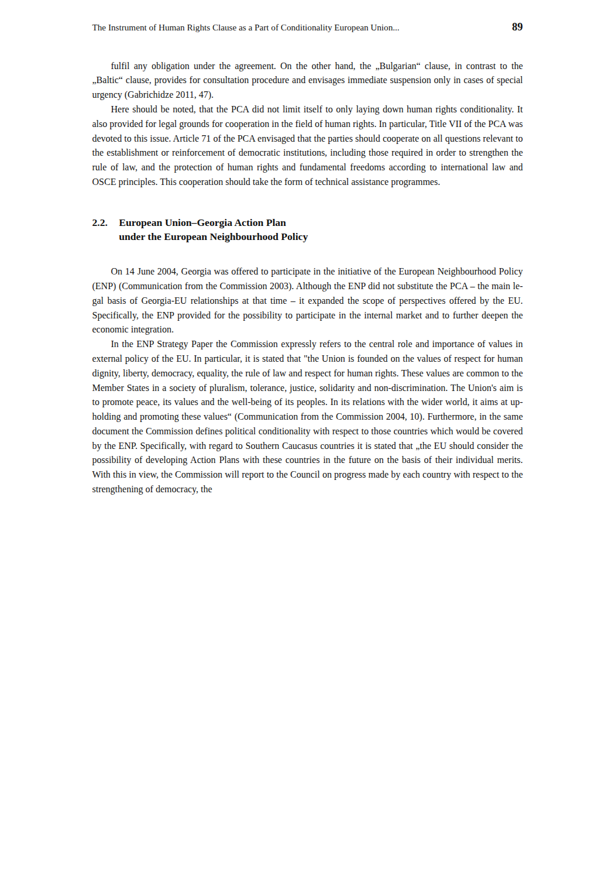The Instrument of Human Rights Clause as a Part of Conditionality European Union... 89
fulfil any obligation under the agreement. On the other hand, the „Bulgarian“ clause, in contrast to the „Baltic“ clause, provides for consultation procedure and envisages immediate suspension only in cases of special urgency (Gabrichidze 2011, 47).
Here should be noted, that the PCA did not limit itself to only laying down human rights conditionality. It also provided for legal grounds for cooperation in the field of human rights. In particular, Title VII of the PCA was devoted to this issue. Article 71 of the PCA envisaged that the parties should cooperate on all questions relevant to the establishment or reinforcement of democratic institutions, including those required in order to strengthen the rule of law, and the protection of human rights and fundamental freedoms according to international law and OSCE principles. This cooperation should take the form of technical assistance programmes.
2.2. European Union–Georgia Action Planunder the European Neighbourhood Policy
On 14 June 2004, Georgia was offered to participate in the initiative of the European Neighbourhood Policy (ENP) (Communication from the Commission 2003). Although the ENP did not substitute the PCA – the main legal basis of Georgia-EU relationships at that time – it expanded the scope of perspectives offered by the EU. Specifically, the ENP provided for the possibility to participate in the internal market and to further deepen the economic integration.
In the ENP Strategy Paper the Commission expressly refers to the central role and importance of values in external policy of the EU. In particular, it is stated that "the Union is founded on the values of respect for human dignity, liberty, democracy, equality, the rule of law and respect for human rights. These values are common to the Member States in a society of pluralism, tolerance, justice, solidarity and non-discrimination. The Union's aim is to promote peace, its values and the well-being of its peoples. In its relations with the wider world, it aims at upholding and promoting these values“ (Communication from the Commission 2004, 10). Furthermore, in the same document the Commission defines political conditionality with respect to those countries which would be covered by the ENP. Specifically, with regard to Southern Caucasus countries it is stated that „the EU should consider the possibility of developing Action Plans with these countries in the future on the basis of their individual merits. With this in view, the Commission will report to the Council on progress made by each country with respect to the strengthening of democracy, the